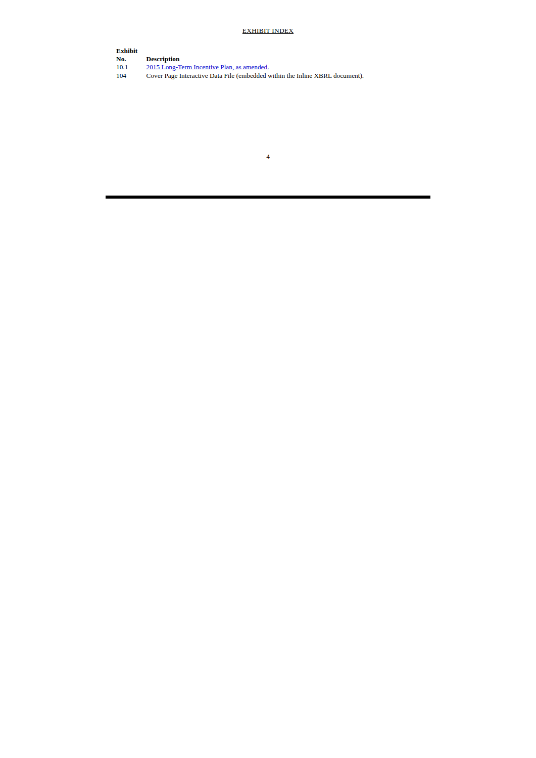EXHIBIT INDEX
| Exhibit No. | Description |
| 10.1 | 2015 Long-Term Incentive Plan, as amended. |
| 104 | Cover Page Interactive Data File (embedded within the Inline XBRL document). |
4